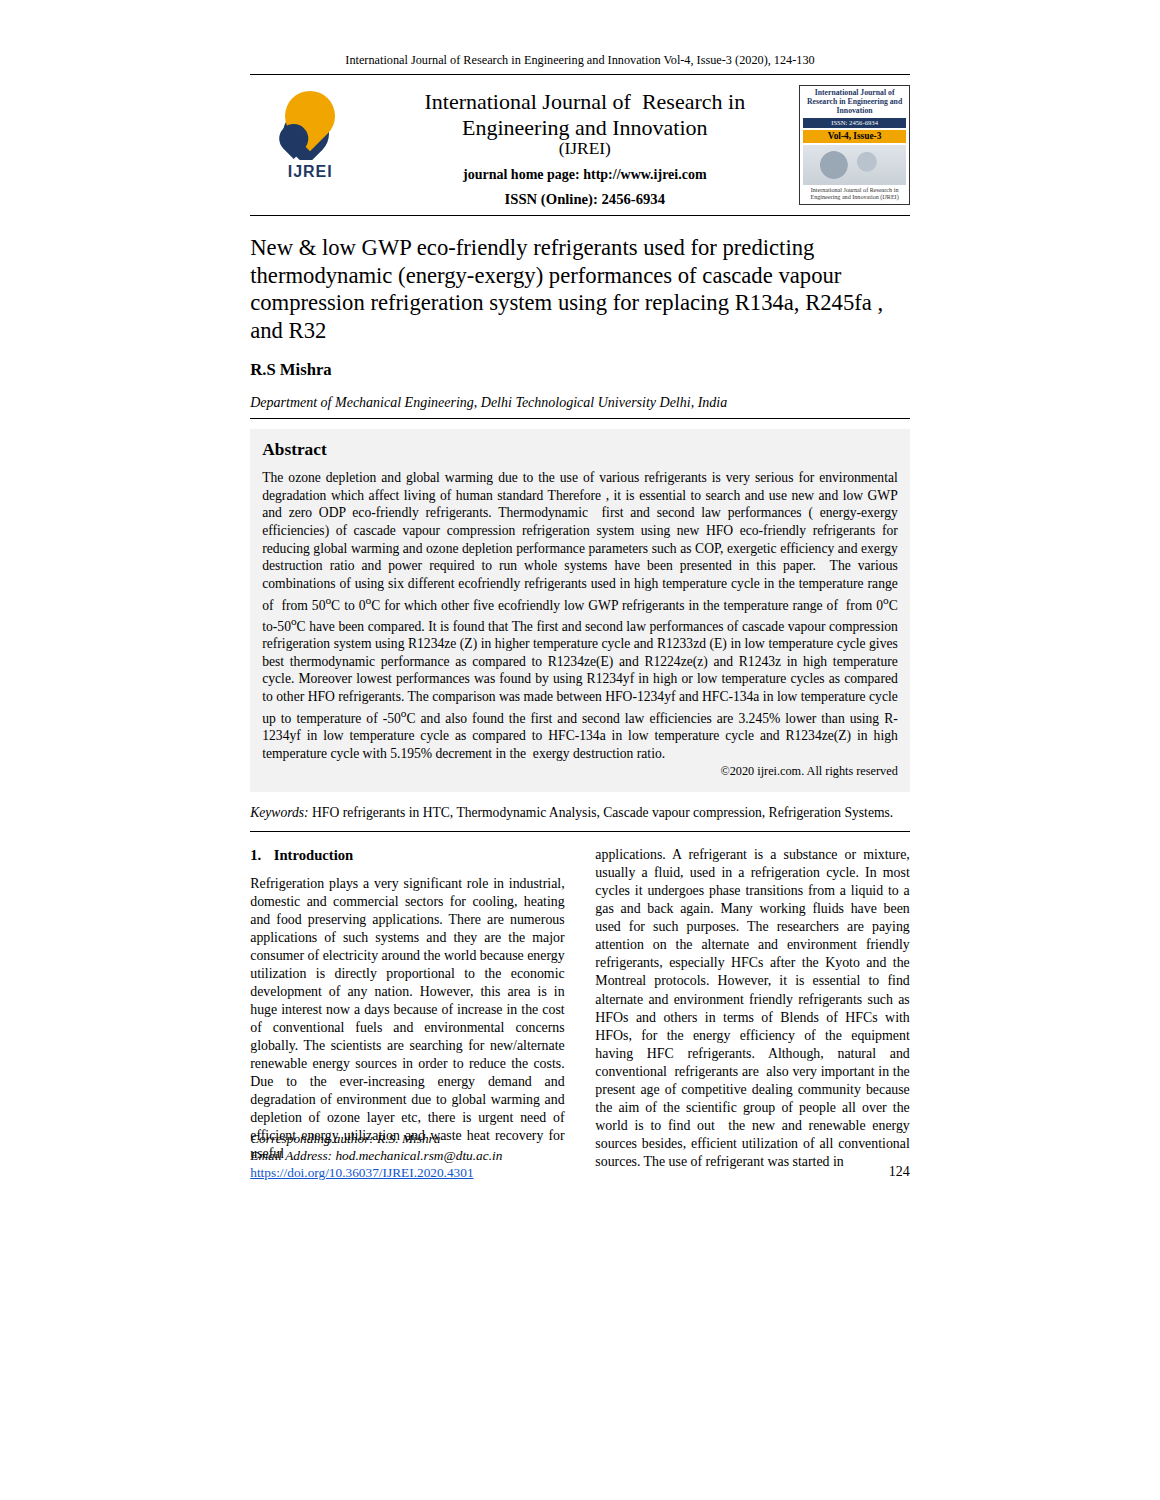International Journal of Research in Engineering and Innovation Vol-4, Issue-3 (2020), 124-130
IJREI
International Journal of Research in Engineering and Innovation
(IJREI)
journal home page: http://www.ijrei.com
ISSN (Online): 2456-6934
International Journal of Research in Engineering and Innovation
ISSN: 2456-6934
Vol-4, Issue-3
International Journal of Research in Engineering and Innovation (IJREI)
New & low GWP eco-friendly refrigerants used for predicting thermodynamic (energy-exergy) performances of cascade vapour compression refrigeration system using for replacing R134a, R245fa , and R32
R.S Mishra
Department of Mechanical Engineering, Delhi Technological University Delhi, India
Abstract
The ozone depletion and global warming due to the use of various refrigerants is very serious for environmental degradation which affect living of human standard Therefore , it is essential to search and use new and low GWP and zero ODP eco-friendly refrigerants. Thermodynamic first and second law performances ( energy-exergy efficiencies) of cascade vapour compression refrigeration system using new HFO eco-friendly refrigerants for reducing global warming and ozone depletion performance parameters such as COP, exergetic efficiency and exergy destruction ratio and power required to run whole systems have been presented in this paper. The various combinations of using six different ecofriendly refrigerants used in high temperature cycle in the temperature range of from 50oC to 0oC for which other five ecofriendly low GWP refrigerants in the temperature range of from 0oC to-50oC have been compared. It is found that The first and second law performances of cascade vapour compression refrigeration system using R1234ze (Z) in higher temperature cycle and R1233zd (E) in low temperature cycle gives best thermodynamic performance as compared to R1234ze(E) and R1224ze(z) and R1243z in high temperature cycle. Moreover lowest performances was found by using R1234yf in high or low temperature cycles as compared to other HFO refrigerants. The comparison was made between HFO-1234yf and HFC-134a in low temperature cycle up to temperature of -50oC and also found the first and second law efficiencies are 3.245% lower than using R-1234yf in low temperature cycle as compared to HFC-134a in low temperature cycle and R1234ze(Z) in high temperature cycle with 5.195% decrement in the exergy destruction ratio.
©2020 ijrei.com. All rights reserved
Keywords: HFO refrigerants in HTC, Thermodynamic Analysis, Cascade vapour compression, Refrigeration Systems.
1. Introduction
Refrigeration plays a very significant role in industrial, domestic and commercial sectors for cooling, heating and food preserving applications. There are numerous applications of such systems and they are the major consumer of electricity around the world because energy utilization is directly proportional to the economic development of any nation. However, this area is in huge interest now a days because of increase in the cost of conventional fuels and environmental concerns globally. The scientists are searching for new/alternate renewable energy sources in order to reduce the costs. Due to the ever-increasing energy demand and degradation of environment due to global warming and depletion of ozone layer etc, there is urgent need of efficient energy utilization and waste heat recovery for useful
applications. A refrigerant is a substance or mixture, usually a fluid, used in a refrigeration cycle. In most cycles it undergoes phase transitions from a liquid to a gas and back again. Many working fluids have been used for such purposes. The researchers are paying attention on the alternate and environment friendly refrigerants, especially HFCs after the Kyoto and the Montreal protocols. However, it is essential to find alternate and environment friendly refrigerants such as HFOs and others in terms of Blends of HFCs with HFOs, for the energy efficiency of the equipment having HFC refrigerants. Although, natural and conventional refrigerants are also very important in the present age of competitive dealing community because the aim of the scientific group of people all over the world is to find out the new and renewable energy sources besides, efficient utilization of all conventional sources. The use of refrigerant was started in
Corresponding author: R.S. Mishra
Email Address: hod.mechanical.rsm@dtu.ac.in
https://doi.org/10.36037/IJREI.2020.4301
124